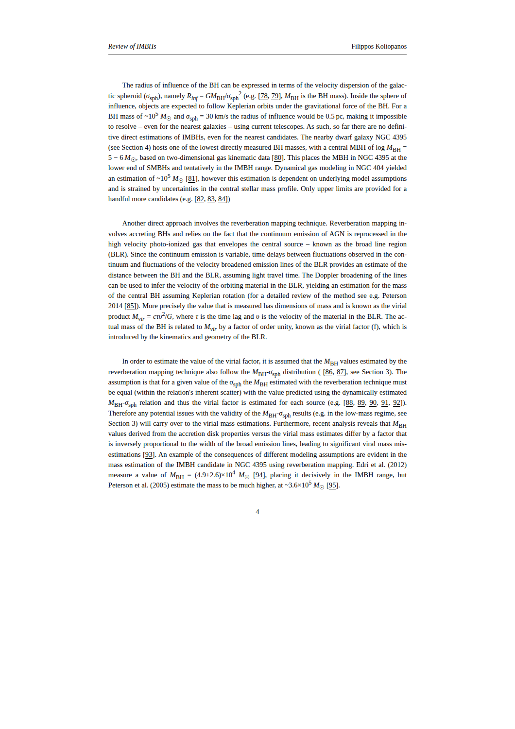Review of IMBHs Filippos Koliopanos
The radius of influence of the BH can be expressed in terms of the velocity dispersion of the galactic spheroid (σsph), namely Rinf = GMBH/σsph2 (e.g. [78, 79], MBH is the BH mass). Inside the sphere of influence, objects are expected to follow Keplerian orbits under the gravitational force of the BH. For a BH mass of ~105 M☉ and σsph = 30 km/s the radius of influence would be 0.5 pc, making it impossible to resolve – even for the nearest galaxies – using current telescopes. As such, so far there are no definitive direct estimations of IMBHs, even for the nearest candidates. The nearby dwarf galaxy NGC 4395 (see Section 4) hosts one of the lowest directly measured BH masses, with a central MBH of log MBH = 5 − 6 M☉, based on two-dimensional gas kinematic data [80]. This places the MBH in NGC 4395 at the lower end of SMBHs and tentatively in the IMBH range. Dynamical gas modeling in NGC 404 yielded an estimation of ~105 M☉ [81], however this estimation is dependent on underlying model assumptions and is strained by uncertainties in the central stellar mass profile. Only upper limits are provided for a handful more candidates (e.g. [82, 83, 84])
Another direct approach involves the reverberation mapping technique. Reverberation mapping involves accreting BHs and relies on the fact that the continuum emission of AGN is reprocessed in the high velocity photo-ionized gas that envelopes the central source – known as the broad line region (BLR). Since the continuum emission is variable, time delays between fluctuations observed in the continuum and fluctuations of the velocity broadened emission lines of the BLR provides an estimate of the distance between the BH and the BLR, assuming light travel time. The Doppler broadening of the lines can be used to infer the velocity of the orbiting material in the BLR, yielding an estimation for the mass of the central BH assuming Keplerian rotation (for a detailed review of the method see e.g. Peterson 2014 [85]). More precisely the value that is measured has dimensions of mass and is known as the virial product Mvir = cτυ2/G, where τ is the time lag and υ is the velocity of the material in the BLR. The actual mass of the BH is related to Mvir by a factor of order unity, known as the virial factor (f), which is introduced by the kinematics and geometry of the BLR.
In order to estimate the value of the virial factor, it is assumed that the MBH values estimated by the reverberation mapping technique also follow the MBH-σsph distribution ( [86, 87], see Section 3). The assumption is that for a given value of the σsph the MBH estimated with the reverberation technique must be equal (within the relation's inherent scatter) with the value predicted using the dynamically estimated MBH-σsph relation and thus the virial factor is estimated for each source (e.g. [88, 89, 90, 91, 92]). Therefore any potential issues with the validity of the MBH-σsph results (e.g. in the low-mass regime, see Section 3) will carry over to the virial mass estimations. Furthermore, recent analysis reveals that MBH values derived from the accretion disk properties versus the virial mass estimates differ by a factor that is inversely proportional to the width of the broad emission lines, leading to significant viral mass mis-estimations [93]. An example of the consequences of different modeling assumptions are evident in the mass estimation of the IMBH candidate in NGC 4395 using reverberation mapping. Edri et al. (2012) measure a value of MBH = (4.9±2.6)×104 M☉ [94], placing it decisively in the IMBH range, but Peterson et al. (2005) estimate the mass to be much higher, at ~3.6×105 M☉ [95].
4